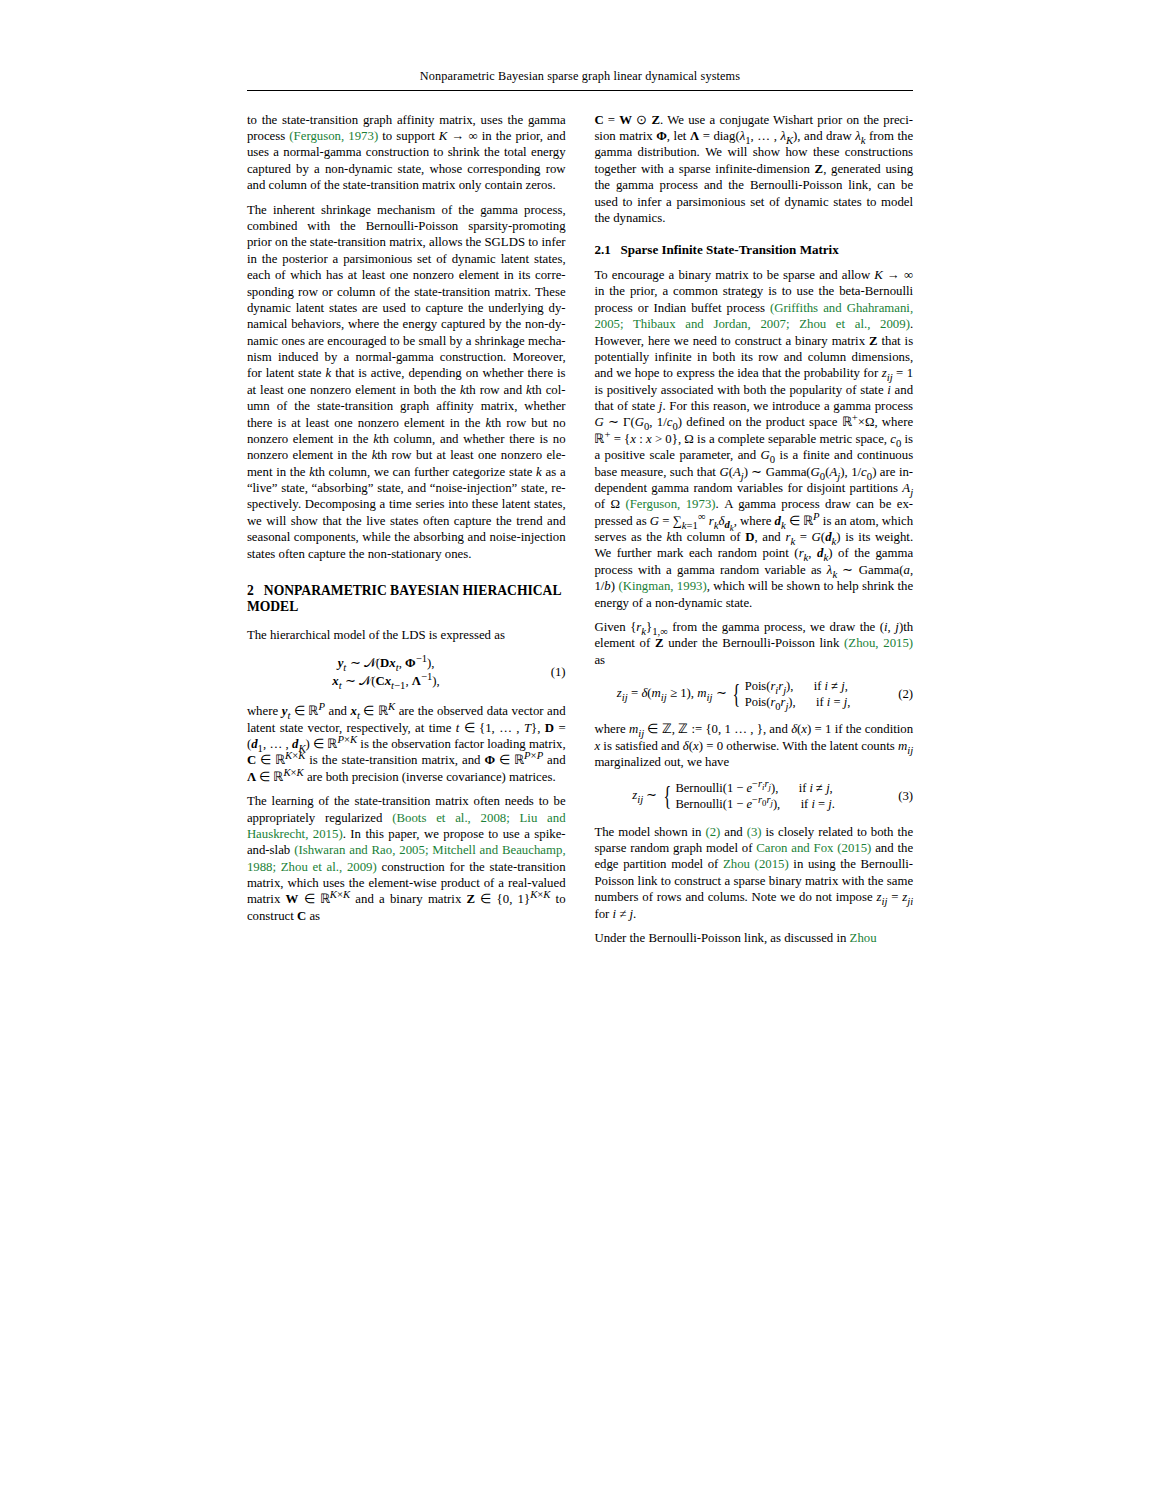Nonparametric Bayesian sparse graph linear dynamical systems
to the state-transition graph affinity matrix, uses the gamma process (Ferguson, 1973) to support K → ∞ in the prior, and uses a normal-gamma construction to shrink the total energy captured by a non-dynamic state, whose corresponding row and column of the state-transition matrix only contain zeros.
The inherent shrinkage mechanism of the gamma process, combined with the Bernoulli-Poisson sparsity-promoting prior on the state-transition matrix, allows the SGLDS to infer in the posterior a parsimonious set of dynamic latent states, each of which has at least one nonzero element in its corresponding row or column of the state-transition matrix. These dynamic latent states are used to capture the underlying dynamical behaviors, where the energy captured by the non-dynamic ones are encouraged to be small by a shrinkage mechanism induced by a normal-gamma construction. Moreover, for latent state k that is active, depending on whether there is at least one nonzero element in both the kth row and kth column of the state-transition graph affinity matrix, whether there is at least one nonzero element in the kth row but no nonzero element in the kth column, and whether there is no nonzero element in the kth row but at least one nonzero element in the kth column, we can further categorize state k as a “live” state, “absorbing” state, and “noise-injection” state, respectively. Decomposing a time series into these latent states, we will show that the live states often capture the trend and seasonal components, while the absorbing and noise-injection states often capture the non-stationary ones.
2 NONPARAMETRIC BAYESIAN HIERACHICAL MODEL
The hierarchical model of the LDS is expressed as
yt ∼ 𝒩(Dxt, Φ−1),
xt ∼ 𝒩(Cxt−1, Λ−1),
(1)
where yt ∈ ℝP and xt ∈ ℝK are the observed data vector and latent state vector, respectively, at time t ∈ {1, … , T}, D = (d1, … , dK) ∈ ℝP×K is the observation factor loading matrix, C ∈ ℝK×K is the state-transition matrix, and Φ ∈ ℝP×P and Λ ∈ ℝK×K are both precision (inverse covariance) matrices.
The learning of the state-transition matrix often needs to be appropriately regularized (Boots et al., 2008; Liu and Hauskrecht, 2015). In this paper, we propose to use a spike-and-slab (Ishwaran and Rao, 2005; Mitchell and Beauchamp, 1988; Zhou et al., 2009) construction for the state-transition matrix, which uses the element-wise product of a real-valued matrix W ∈ ℝK×K and a binary matrix Z ∈ {0, 1}K×K to construct C as
C = W ⊙ Z. We use a conjugate Wishart prior on the precision matrix Φ, let Λ = diag(λ1, … , λK), and draw λk from the gamma distribution. We will show how these constructions together with a sparse infinite-dimension Z, generated using the gamma process and the Bernoulli-Poisson link, can be used to infer a parsimonious set of dynamic states to model the dynamics.
2.1 Sparse Infinite State-Transition Matrix
To encourage a binary matrix to be sparse and allow K → ∞ in the prior, a common strategy is to use the beta-Bernoulli process or Indian buffet process (Griffiths and Ghahramani, 2005; Thibaux and Jordan, 2007; Zhou et al., 2009). However, here we need to construct a binary matrix Z that is potentially infinite in both its row and column dimensions, and we hope to express the idea that the probability for zij = 1 is positively associated with both the popularity of state i and that of state j. For this reason, we introduce a gamma process G ∼ Γ(G0, 1/c0) defined on the product space ℝ+×Ω, where ℝ+ = {x : x > 0}, Ω is a complete separable metric space, c0 is a positive scale parameter, and G0 is a finite and continuous base measure, such that G(Aj) ∼ Gamma(G0(Aj), 1/c0) are independent gamma random variables for disjoint partitions Aj of Ω (Ferguson, 1973). A gamma process draw can be expressed as G = ∑k=1∞ rkδdk, where dk ∈ ℝP is an atom, which serves as the kth column of D, and rk = G(dk) is its weight. We further mark each random point (rk, dk) of the gamma process with a gamma random variable as λk ∼ Gamma(a, 1/b) (Kingman, 1993), which will be shown to help shrink the energy of a non-dynamic state.
Given {rk}1,∞ from the gamma process, we draw the (i, j)th element of Z under the Bernoulli-Poisson link (Zhou, 2015) as
zij = δ(mij ≥ 1), mij ∼ {
Pois(rirj), if i ≠ j,
Pois(r0rj), if i = j,
(2)
where mij ∈ ℤ, ℤ := {0, 1 … , }, and δ(x) = 1 if the condition x is satisfied and δ(x) = 0 otherwise. With the latent counts mij marginalized out, we have
zij ∼ {
Bernoulli(1 − e−rirj), if i ≠ j,
Bernoulli(1 − e−r0rj), if i = j.
(3)
The model shown in (2) and (3) is closely related to both the sparse random graph model of Caron and Fox (2015) and the edge partition model of Zhou (2015) in using the Bernoulli-Poisson link to construct a sparse binary matrix with the same numbers of rows and colums. Note we do not impose zij = zji for i ≠ j.
Under the Bernoulli-Poisson link, as discussed in Zhou